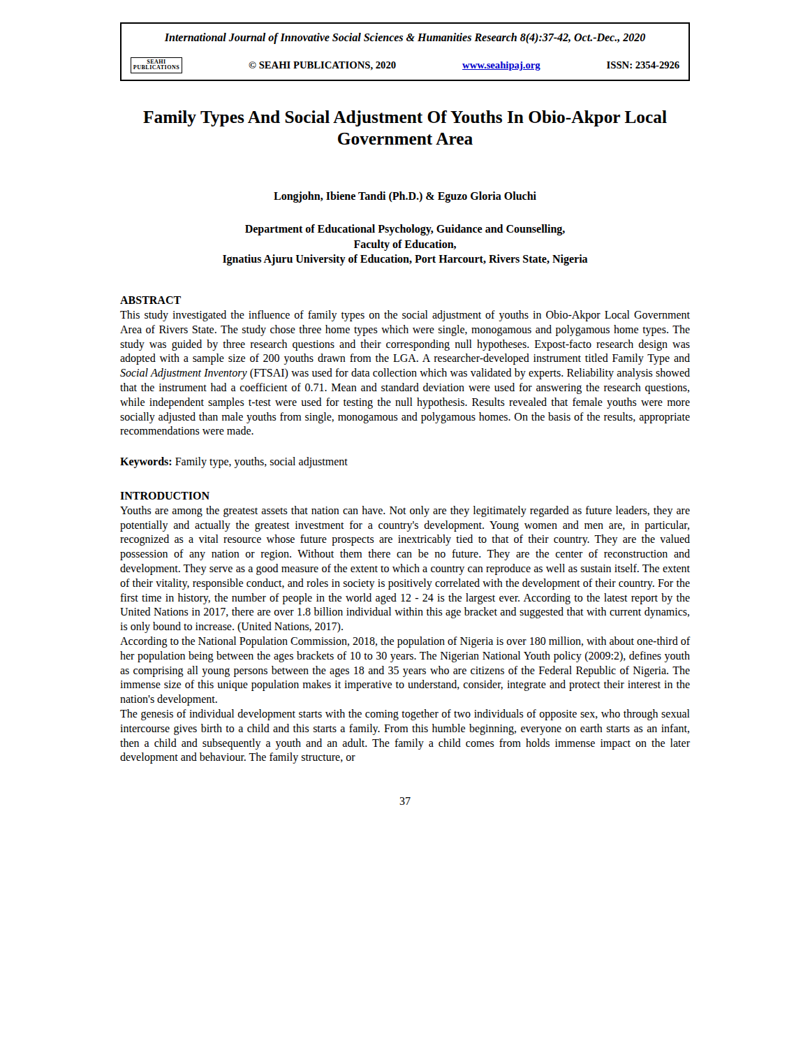International Journal of Innovative Social Sciences & Humanities Research 8(4):37-42, Oct.-Dec., 2020
SEAHI
PUBLICATIONS © SEAHI PUBLICATIONS, 2020 www.seahipaj.org ISSN: 2354-2926
Family Types And Social Adjustment Of Youths In Obio-Akpor Local Government Area
Longjohn, Ibiene Tandi (Ph.D.) & Eguzo Gloria Oluchi
Department of Educational Psychology, Guidance and Counselling,
Faculty of Education,
Ignatius Ajuru University of Education, Port Harcourt, Rivers State, Nigeria
ABSTRACT
This study investigated the influence of family types on the social adjustment of youths in Obio-Akpor Local Government Area of Rivers State. The study chose three home types which were single, monogamous and polygamous home types. The study was guided by three research questions and their corresponding null hypotheses. Expost-facto research design was adopted with a sample size of 200 youths drawn from the LGA. A researcher-developed instrument titled Family Type and Social Adjustment Inventory (FTSAI) was used for data collection which was validated by experts. Reliability analysis showed that the instrument had a coefficient of 0.71. Mean and standard deviation were used for answering the research questions, while independent samples t-test were used for testing the null hypothesis. Results revealed that female youths were more socially adjusted than male youths from single, monogamous and polygamous homes. On the basis of the results, appropriate recommendations were made.
Keywords: Family type, youths, social adjustment
INTRODUCTION
Youths are among the greatest assets that nation can have. Not only are they legitimately regarded as future leaders, they are potentially and actually the greatest investment for a country's development. Young women and men are, in particular, recognized as a vital resource whose future prospects are inextricably tied to that of their country. They are the valued possession of any nation or region. Without them there can be no future. They are the center of reconstruction and development. They serve as a good measure of the extent to which a country can reproduce as well as sustain itself. The extent of their vitality, responsible conduct, and roles in society is positively correlated with the development of their country. For the first time in history, the number of people in the world aged 12 - 24 is the largest ever. According to the latest report by the United Nations in 2017, there are over 1.8 billion individual within this age bracket and suggested that with current dynamics, is only bound to increase. (United Nations, 2017).
According to the National Population Commission, 2018, the population of Nigeria is over 180 million, with about one-third of her population being between the ages brackets of 10 to 30 years. The Nigerian National Youth policy (2009:2), defines youth as comprising all young persons between the ages 18 and 35 years who are citizens of the Federal Republic of Nigeria. The immense size of this unique population makes it imperative to understand, consider, integrate and protect their interest in the nation's development.
The genesis of individual development starts with the coming together of two individuals of opposite sex, who through sexual intercourse gives birth to a child and this starts a family. From this humble beginning, everyone on earth starts as an infant, then a child and subsequently a youth and an adult. The family a child comes from holds immense impact on the later development and behaviour. The family structure, or
37